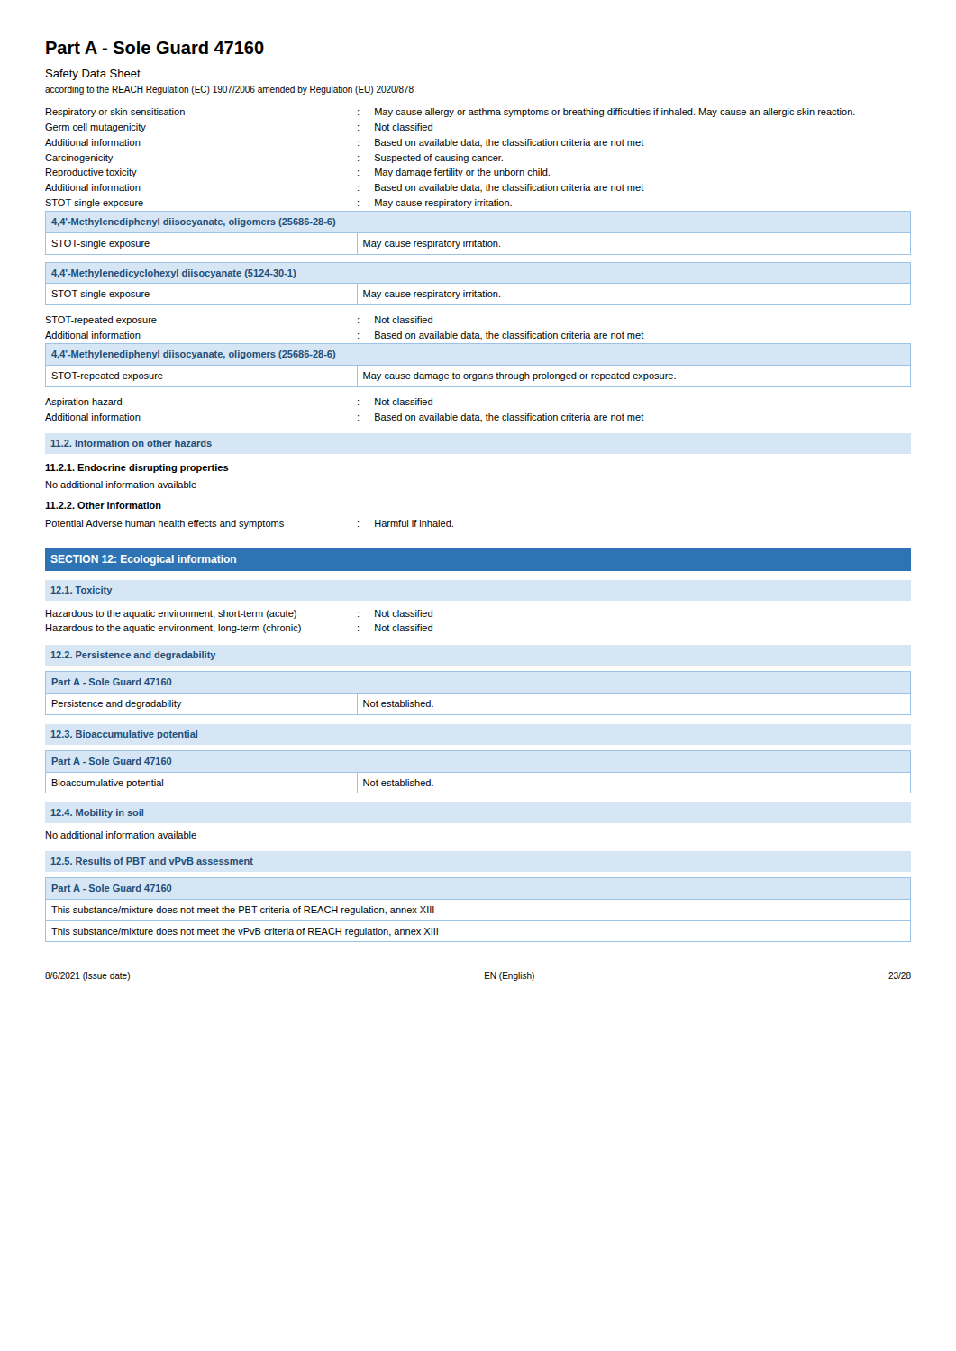Part A - Sole Guard 47160
Safety Data Sheet
according to the REACH Regulation (EC) 1907/2006 amended by Regulation (EU) 2020/878
| Respiratory or skin sensitisation | : | May cause allergy or asthma symptoms or breathing difficulties if inhaled. May cause an allergic skin reaction. |
| Germ cell mutagenicity | : | Not classified |
| Additional information | : | Based on available data, the classification criteria are not met |
| Carcinogenicity | : | Suspected of causing cancer. |
| Reproductive toxicity | : | May damage fertility or the unborn child. |
| Additional information | : | Based on available data, the classification criteria are not met |
| STOT-single exposure | : | May cause respiratory irritation. |
| 4,4'-Methylenediphenyl diisocyanate, oligomers (25686-28-6) |
| --- |
| STOT-single exposure | May cause respiratory irritation. |
| 4,4'-Methylenedicyclohexyl diisocyanate (5124-30-1) |
| --- |
| STOT-single exposure | May cause respiratory irritation. |
| STOT-repeated exposure | : | Not classified |
| Additional information | : | Based on available data, the classification criteria are not met |
| 4,4'-Methylenediphenyl diisocyanate, oligomers (25686-28-6) |
| --- |
| STOT-repeated exposure | May cause damage to organs through prolonged or repeated exposure. |
| Aspiration hazard | : | Not classified |
| Additional information | : | Based on available data, the classification criteria are not met |
11.2. Information on other hazards
11.2.1. Endocrine disrupting properties
No additional information available
11.2.2. Other information
| Potential Adverse human health effects and symptoms | : | Harmful if inhaled. |
SECTION 12: Ecological information
12.1. Toxicity
| Hazardous to the aquatic environment, short-term (acute) | : | Not classified |
| Hazardous to the aquatic environment, long-term (chronic) | : | Not classified |
12.2. Persistence and degradability
| Part A - Sole Guard 47160 |
| --- |
| Persistence and degradability | Not established. |
12.3. Bioaccumulative potential
| Part A - Sole Guard 47160 |
| --- |
| Bioaccumulative potential | Not established. |
12.4. Mobility in soil
No additional information available
12.5. Results of PBT and vPvB assessment
| Part A - Sole Guard 47160 |
| --- |
| This substance/mixture does not meet the PBT criteria of REACH regulation, annex XIII |
| This substance/mixture does not meet the vPvB criteria of REACH regulation, annex XIII |
8/6/2021 (Issue date)
EN (English)
23/28